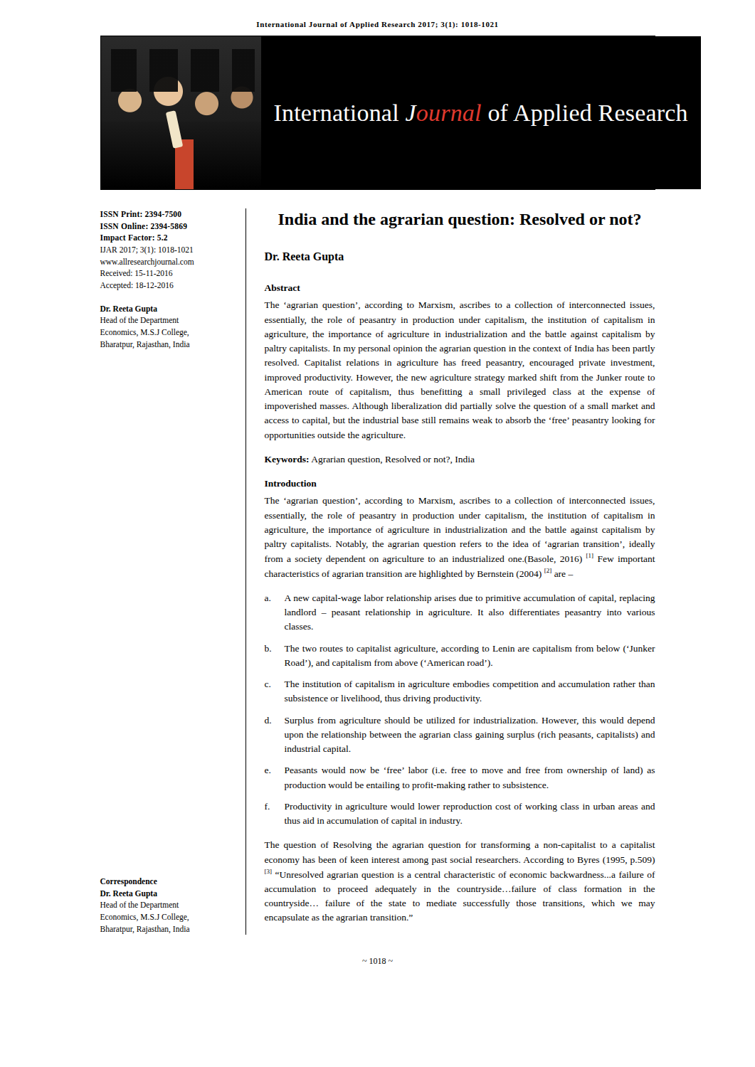International Journal of Applied Research 2017; 3(1): 1018-1021
International Journal of Applied Research
ISSN Print: 2394-7500
ISSN Online: 2394-5869
Impact Factor: 5.2
IJAR 2017; 3(1): 1018-1021
www.allresearchjournal.com
Received: 15-11-2016
Accepted: 18-12-2016
Dr. Reeta Gupta
Head of the Department
Economics, M.S.J College,
Bharatpur, Rajasthan, India
Correspondence
Dr. Reeta Gupta
Head of the Department
Economics, M.S.J College,
Bharatpur, Rajasthan, India
India and the agrarian question: Resolved or not?
Dr. Reeta Gupta
Abstract
The ‘agrarian question’, according to Marxism, ascribes to a collection of interconnected issues, essentially, the role of peasantry in production under capitalism, the institution of capitalism in agriculture, the importance of agriculture in industrialization and the battle against capitalism by paltry capitalists. In my personal opinion the agrarian question in the context of India has been partly resolved. Capitalist relations in agriculture has freed peasantry, encouraged private investment, improved productivity. However, the new agriculture strategy marked shift from the Junker route to American route of capitalism, thus benefitting a small privileged class at the expense of impoverished masses. Although liberalization did partially solve the question of a small market and access to capital, but the industrial base still remains weak to absorb the ‘free’ peasantry looking for opportunities outside the agriculture.
Keywords: Agrarian question, Resolved or not?, India
Introduction
The ‘agrarian question’, according to Marxism, ascribes to a collection of interconnected issues, essentially, the role of peasantry in production under capitalism, the institution of capitalism in agriculture, the importance of agriculture in industrialization and the battle against capitalism by paltry capitalists. Notably, the agrarian question refers to the idea of ‘agrarian transition’, ideally from a society dependent on agriculture to an industrialized one.(Basole, 2016) [1] Few important characteristics of agrarian transition are highlighted by Bernstein (2004) [2] are –
A new capital-wage labor relationship arises due to primitive accumulation of capital, replacing landlord – peasant relationship in agriculture. It also differentiates peasantry into various classes.
The two routes to capitalist agriculture, according to Lenin are capitalism from below (‘Junker Road’), and capitalism from above (‘American road’).
The institution of capitalism in agriculture embodies competition and accumulation rather than subsistence or livelihood, thus driving productivity.
Surplus from agriculture should be utilized for industrialization. However, this would depend upon the relationship between the agrarian class gaining surplus (rich peasants, capitalists) and industrial capital.
Peasants would now be ‘free’ labor (i.e. free to move and free from ownership of land) as production would be entailing to profit-making rather to subsistence.
Productivity in agriculture would lower reproduction cost of working class in urban areas and thus aid in accumulation of capital in industry.
The question of Resolving the agrarian question for transforming a non-capitalist to a capitalist economy has been of keen interest among past social researchers. According to Byres (1995, p.509) [3] “Unresolved agrarian question is a central characteristic of economic backwardness...a failure of accumulation to proceed adequately in the countryside…failure of class formation in the countryside… failure of the state to mediate successfully those transitions, which we may encapsulate as the agrarian transition.”
~ 1018 ~